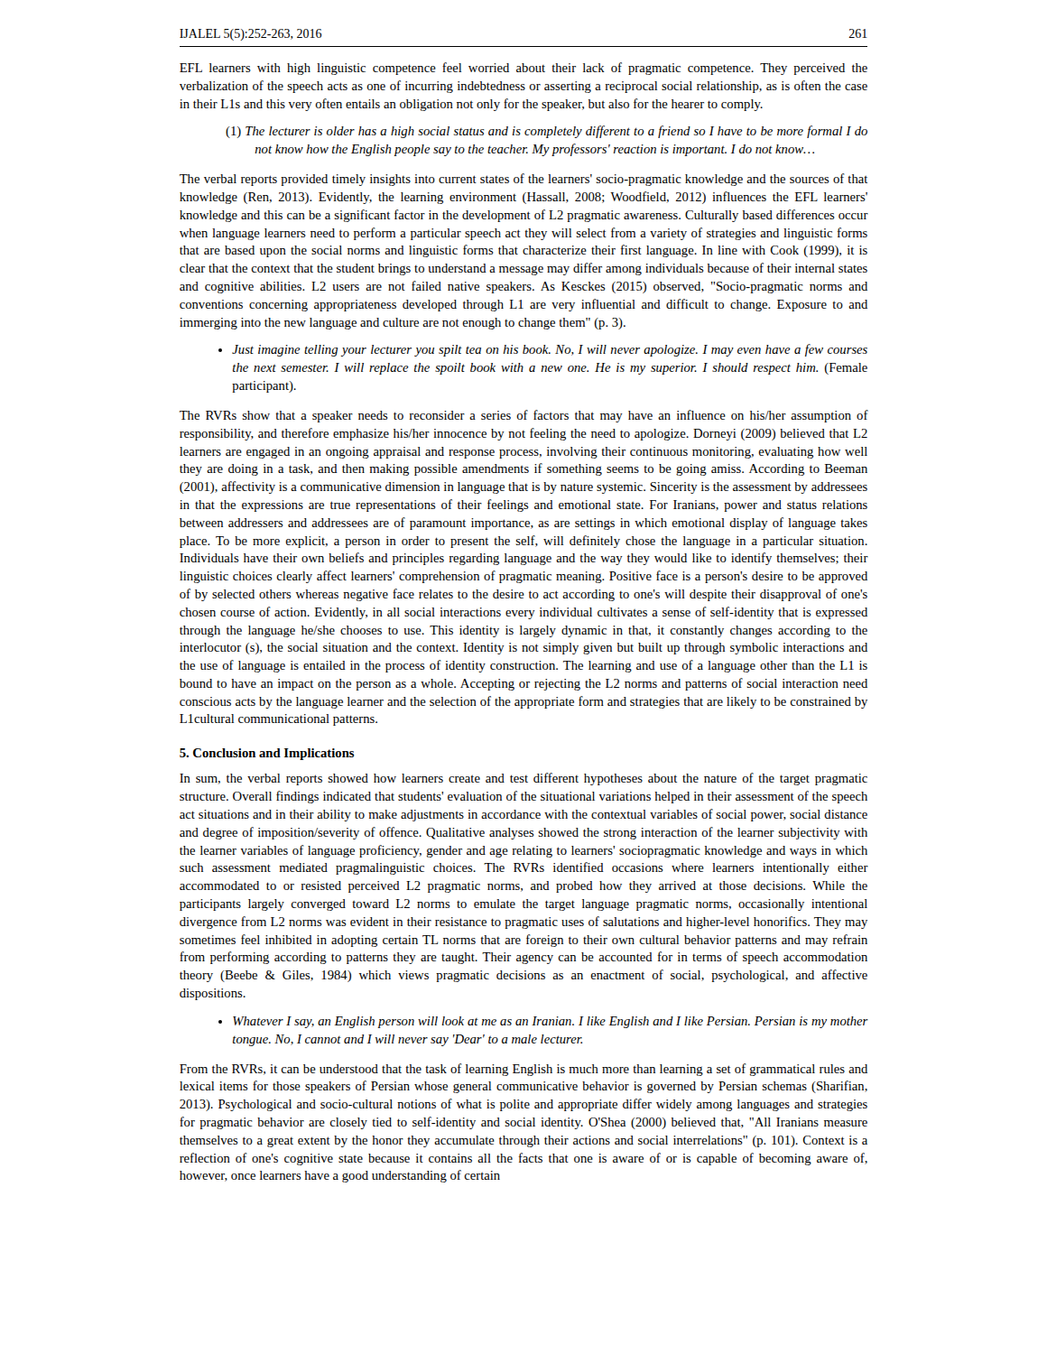IJALEL 5(5):252-263, 2016 261
EFL learners with high linguistic competence feel worried about their lack of pragmatic competence. They perceived the verbalization of the speech acts as one of incurring indebtedness or asserting a reciprocal social relationship, as is often the case in their L1s and this very often entails an obligation not only for the speaker, but also for the hearer to comply.
(1) The lecturer is older has a high social status and is completely different to a friend so I have to be more formal I do not know how the English people say to the teacher. My professors' reaction is important. I do not know…
The verbal reports provided timely insights into current states of the learners' socio-pragmatic knowledge and the sources of that knowledge (Ren, 2013). Evidently, the learning environment (Hassall, 2008; Woodfield, 2012) influences the EFL learners' knowledge and this can be a significant factor in the development of L2 pragmatic awareness. Culturally based differences occur when language learners need to perform a particular speech act they will select from a variety of strategies and linguistic forms that are based upon the social norms and linguistic forms that characterize their first language. In line with Cook (1999), it is clear that the context that the student brings to understand a message may differ among individuals because of their internal states and cognitive abilities. L2 users are not failed native speakers. As Kesckes (2015) observed, "Socio-pragmatic norms and conventions concerning appropriateness developed through L1 are very influential and difficult to change. Exposure to and immerging into the new language and culture are not enough to change them" (p. 3).
Just imagine telling your lecturer you spilt tea on his book. No, I will never apologize. I may even have a few courses the next semester. I will replace the spoilt book with a new one. He is my superior. I should respect him. (Female participant).
The RVRs show that a speaker needs to reconsider a series of factors that may have an influence on his/her assumption of responsibility, and therefore emphasize his/her innocence by not feeling the need to apologize. Dorneyi (2009) believed that L2 learners are engaged in an ongoing appraisal and response process, involving their continuous monitoring, evaluating how well they are doing in a task, and then making possible amendments if something seems to be going amiss. According to Beeman (2001), affectivity is a communicative dimension in language that is by nature systemic. Sincerity is the assessment by addressees in that the expressions are true representations of their feelings and emotional state. For Iranians, power and status relations between addressers and addressees are of paramount importance, as are settings in which emotional display of language takes place. To be more explicit, a person in order to present the self, will definitely chose the language in a particular situation. Individuals have their own beliefs and principles regarding language and the way they would like to identify themselves; their linguistic choices clearly affect learners' comprehension of pragmatic meaning. Positive face is a person's desire to be approved of by selected others whereas negative face relates to the desire to act according to one's will despite their disapproval of one's chosen course of action. Evidently, in all social interactions every individual cultivates a sense of self-identity that is expressed through the language he/she chooses to use. This identity is largely dynamic in that, it constantly changes according to the interlocutor (s), the social situation and the context. Identity is not simply given but built up through symbolic interactions and the use of language is entailed in the process of identity construction. The learning and use of a language other than the L1 is bound to have an impact on the person as a whole. Accepting or rejecting the L2 norms and patterns of social interaction need conscious acts by the language learner and the selection of the appropriate form and strategies that are likely to be constrained by L1cultural communicational patterns.
5. Conclusion and Implications
In sum, the verbal reports showed how learners create and test different hypotheses about the nature of the target pragmatic structure. Overall findings indicated that students' evaluation of the situational variations helped in their assessment of the speech act situations and in their ability to make adjustments in accordance with the contextual variables of social power, social distance and degree of imposition/severity of offence. Qualitative analyses showed the strong interaction of the learner subjectivity with the learner variables of language proficiency, gender and age relating to learners' sociopragmatic knowledge and ways in which such assessment mediated pragmalinguistic choices. The RVRs identified occasions where learners intentionally either accommodated to or resisted perceived L2 pragmatic norms, and probed how they arrived at those decisions. While the participants largely converged toward L2 norms to emulate the target language pragmatic norms, occasionally intentional divergence from L2 norms was evident in their resistance to pragmatic uses of salutations and higher-level honorifics. They may sometimes feel inhibited in adopting certain TL norms that are foreign to their own cultural behavior patterns and may refrain from performing according to patterns they are taught. Their agency can be accounted for in terms of speech accommodation theory (Beebe & Giles, 1984) which views pragmatic decisions as an enactment of social, psychological, and affective dispositions.
Whatever I say, an English person will look at me as an Iranian. I like English and I like Persian. Persian is my mother tongue. No, I cannot and I will never say 'Dear' to a male lecturer.
From the RVRs, it can be understood that the task of learning English is much more than learning a set of grammatical rules and lexical items for those speakers of Persian whose general communicative behavior is governed by Persian schemas (Sharifian, 2013). Psychological and socio-cultural notions of what is polite and appropriate differ widely among languages and strategies for pragmatic behavior are closely tied to self-identity and social identity. O'Shea (2000) believed that, "All Iranians measure themselves to a great extent by the honor they accumulate through their actions and social interrelations" (p. 101). Context is a reflection of one's cognitive state because it contains all the facts that one is aware of or is capable of becoming aware of, however, once learners have a good understanding of certain